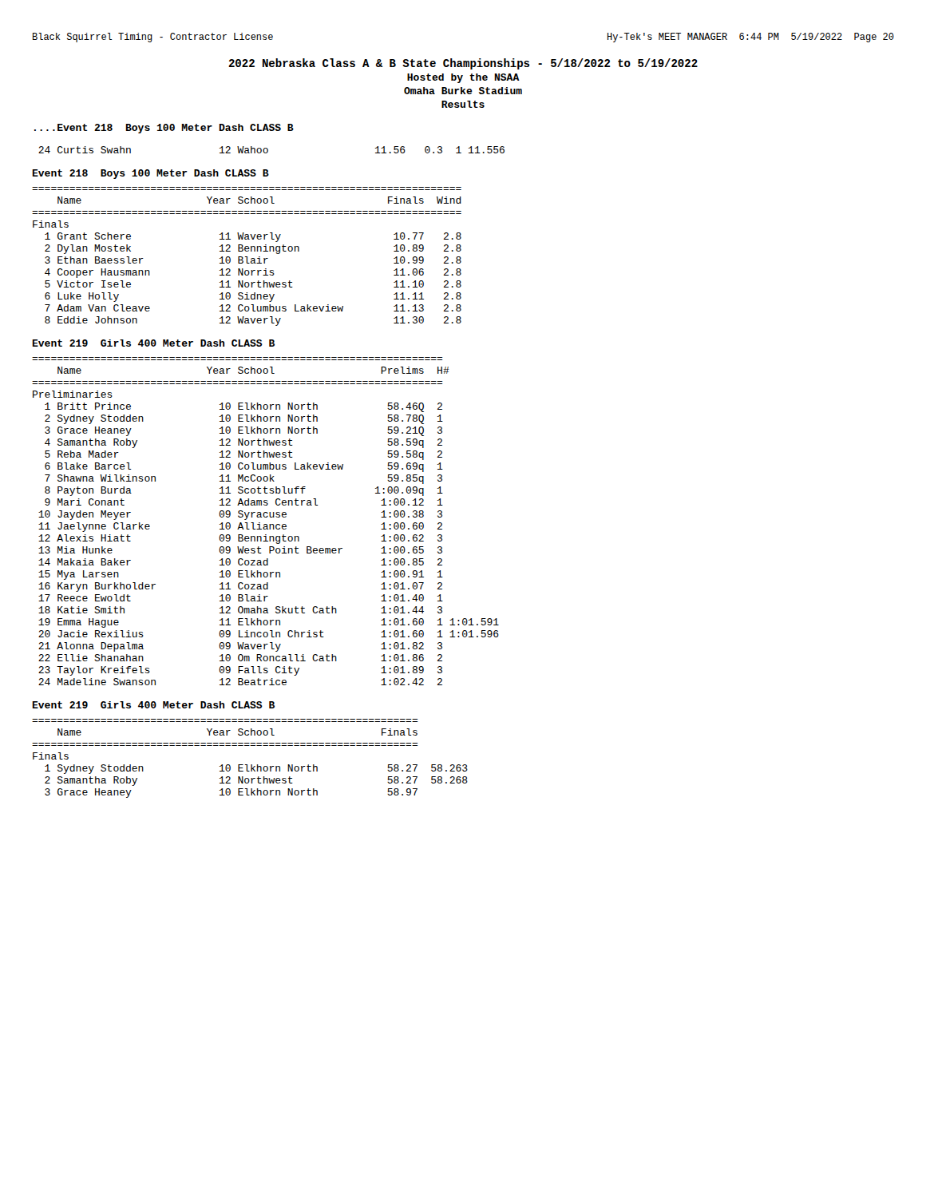Black Squirrel Timing - Contractor License Hy-Tek's MEET MANAGER 6:44 PM 5/19/2022 Page 20
2022 Nebraska Class A & B State Championships - 5/18/2022 to 5/19/2022
Hosted by the NSAA
Omaha Burke Stadium
Results
....Event 218 Boys 100 Meter Dash CLASS B
 24 Curtis Swahn              12 Wahoo                 11.56   0.3  1 11.556
Event 218 Boys 100 Meter Dash CLASS B
=====================================================================
    Name                    Year School                  Finals  Wind
=====================================================================
Finals
  1 Grant Schere              11 Waverly                  10.77   2.8
  2 Dylan Mostek              12 Bennington               10.89   2.8
  3 Ethan Baessler            10 Blair                    10.99   2.8
  4 Cooper Hausmann           12 Norris                   11.06   2.8
  5 Victor Isele              11 Northwest                11.10   2.8
  6 Luke Holly                10 Sidney                   11.11   2.8
  7 Adam Van Cleave           12 Columbus Lakeview        11.13   2.8
  8 Eddie Johnson             12 Waverly                  11.30   2.8
Event 219 Girls 400 Meter Dash CLASS B
==================================================================
    Name                    Year School                 Prelims  H#
==================================================================
Preliminaries
  1 Britt Prince              10 Elkhorn North           58.46Q  2
  2 Sydney Stodden            10 Elkhorn North           58.78Q  1
  3 Grace Heaney              10 Elkhorn North           59.21Q  3
  4 Samantha Roby             12 Northwest               58.59q  2
  5 Reba Mader                12 Northwest               59.58q  2
  6 Blake Barcel              10 Columbus Lakeview       59.69q  1
  7 Shawna Wilkinson          11 McCook                  59.85q  3
  8 Payton Burda              11 Scottsbluff           1:00.09q  1
  9 Mari Conant               12 Adams Central          1:00.12  1
 10 Jayden Meyer              09 Syracuse               1:00.38  3
 11 Jaelynne Clarke           10 Alliance               1:00.60  2
 12 Alexis Hiatt              09 Bennington             1:00.62  3
 13 Mia Hunke                 09 West Point Beemer      1:00.65  3
 14 Makaia Baker              10 Cozad                  1:00.85  2
 15 Mya Larsen                10 Elkhorn                1:00.91  1
 16 Karyn Burkholder          11 Cozad                  1:01.07  2
 17 Reece Ewoldt              10 Blair                  1:01.40  1
 18 Katie Smith               12 Omaha Skutt Cath       1:01.44  3
 19 Emma Hague                11 Elkhorn                1:01.60  1 1:01.591
 20 Jacie Rexilius            09 Lincoln Christ         1:01.60  1 1:01.596
 21 Alonna Depalma            09 Waverly                1:01.82  3
 22 Ellie Shanahan            10 Om Roncalli Cath       1:01.86  2
 23 Taylor Kreifels           09 Falls City             1:01.89  3
 24 Madeline Swanson          12 Beatrice               1:02.42  2
Event 219 Girls 400 Meter Dash CLASS B
==============================================================
    Name                    Year School                 Finals
==============================================================
Finals
  1 Sydney Stodden            10 Elkhorn North           58.27  58.263
  2 Samantha Roby             12 Northwest               58.27  58.268
  3 Grace Heaney              10 Elkhorn North           58.97